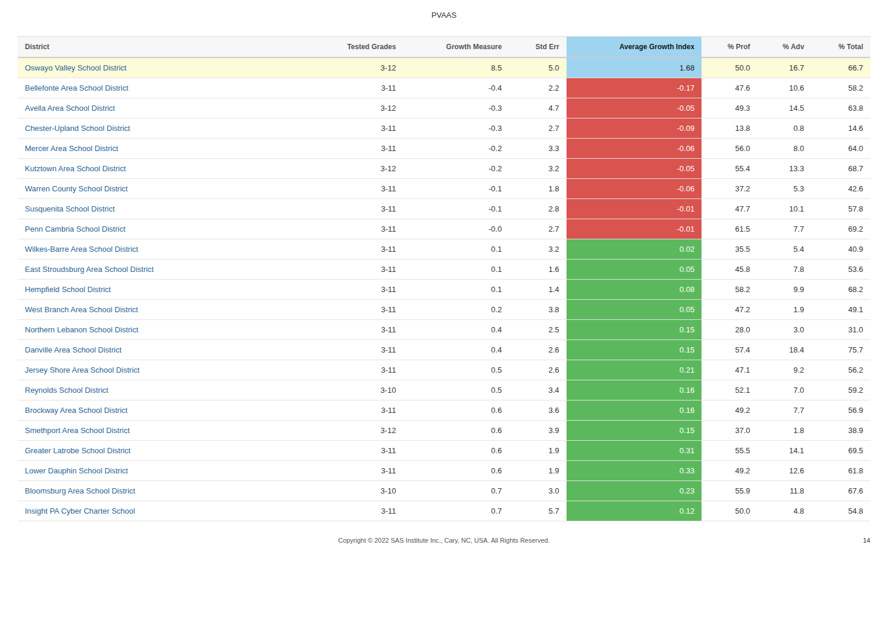PVAAS
| District | Tested Grades | Growth Measure | Std Err | Average Growth Index | % Prof | % Adv | % Total |
| --- | --- | --- | --- | --- | --- | --- | --- |
| Oswayo Valley School District | 3-12 | 8.5 | 5.0 | 1.68 | 50.0 | 16.7 | 66.7 |
| Bellefonte Area School District | 3-11 | -0.4 | 2.2 | -0.17 | 47.6 | 10.6 | 58.2 |
| Avella Area School District | 3-12 | -0.3 | 4.7 | -0.05 | 49.3 | 14.5 | 63.8 |
| Chester-Upland School District | 3-11 | -0.3 | 2.7 | -0.09 | 13.8 | 0.8 | 14.6 |
| Mercer Area School District | 3-11 | -0.2 | 3.3 | -0.06 | 56.0 | 8.0 | 64.0 |
| Kutztown Area School District | 3-12 | -0.2 | 3.2 | -0.05 | 55.4 | 13.3 | 68.7 |
| Warren County School District | 3-11 | -0.1 | 1.8 | -0.06 | 37.2 | 5.3 | 42.6 |
| Susquenita School District | 3-11 | -0.1 | 2.8 | -0.01 | 47.7 | 10.1 | 57.8 |
| Penn Cambria School District | 3-11 | -0.0 | 2.7 | -0.01 | 61.5 | 7.7 | 69.2 |
| Wilkes-Barre Area School District | 3-11 | 0.1 | 3.2 | 0.02 | 35.5 | 5.4 | 40.9 |
| East Stroudsburg Area School District | 3-11 | 0.1 | 1.6 | 0.05 | 45.8 | 7.8 | 53.6 |
| Hempfield School District | 3-11 | 0.1 | 1.4 | 0.08 | 58.2 | 9.9 | 68.2 |
| West Branch Area School District | 3-11 | 0.2 | 3.8 | 0.05 | 47.2 | 1.9 | 49.1 |
| Northern Lebanon School District | 3-11 | 0.4 | 2.5 | 0.15 | 28.0 | 3.0 | 31.0 |
| Danville Area School District | 3-11 | 0.4 | 2.6 | 0.15 | 57.4 | 18.4 | 75.7 |
| Jersey Shore Area School District | 3-11 | 0.5 | 2.6 | 0.21 | 47.1 | 9.2 | 56.2 |
| Reynolds School District | 3-10 | 0.5 | 3.4 | 0.16 | 52.1 | 7.0 | 59.2 |
| Brockway Area School District | 3-11 | 0.6 | 3.6 | 0.16 | 49.2 | 7.7 | 56.9 |
| Smethport Area School District | 3-12 | 0.6 | 3.9 | 0.15 | 37.0 | 1.8 | 38.9 |
| Greater Latrobe School District | 3-11 | 0.6 | 1.9 | 0.31 | 55.5 | 14.1 | 69.5 |
| Lower Dauphin School District | 3-11 | 0.6 | 1.9 | 0.33 | 49.2 | 12.6 | 61.8 |
| Bloomsburg Area School District | 3-10 | 0.7 | 3.0 | 0.23 | 55.9 | 11.8 | 67.6 |
| Insight PA Cyber Charter School | 3-11 | 0.7 | 5.7 | 0.12 | 50.0 | 4.8 | 54.8 |
Copyright © 2022 SAS Institute Inc., Cary, NC, USA. All Rights Reserved. 14